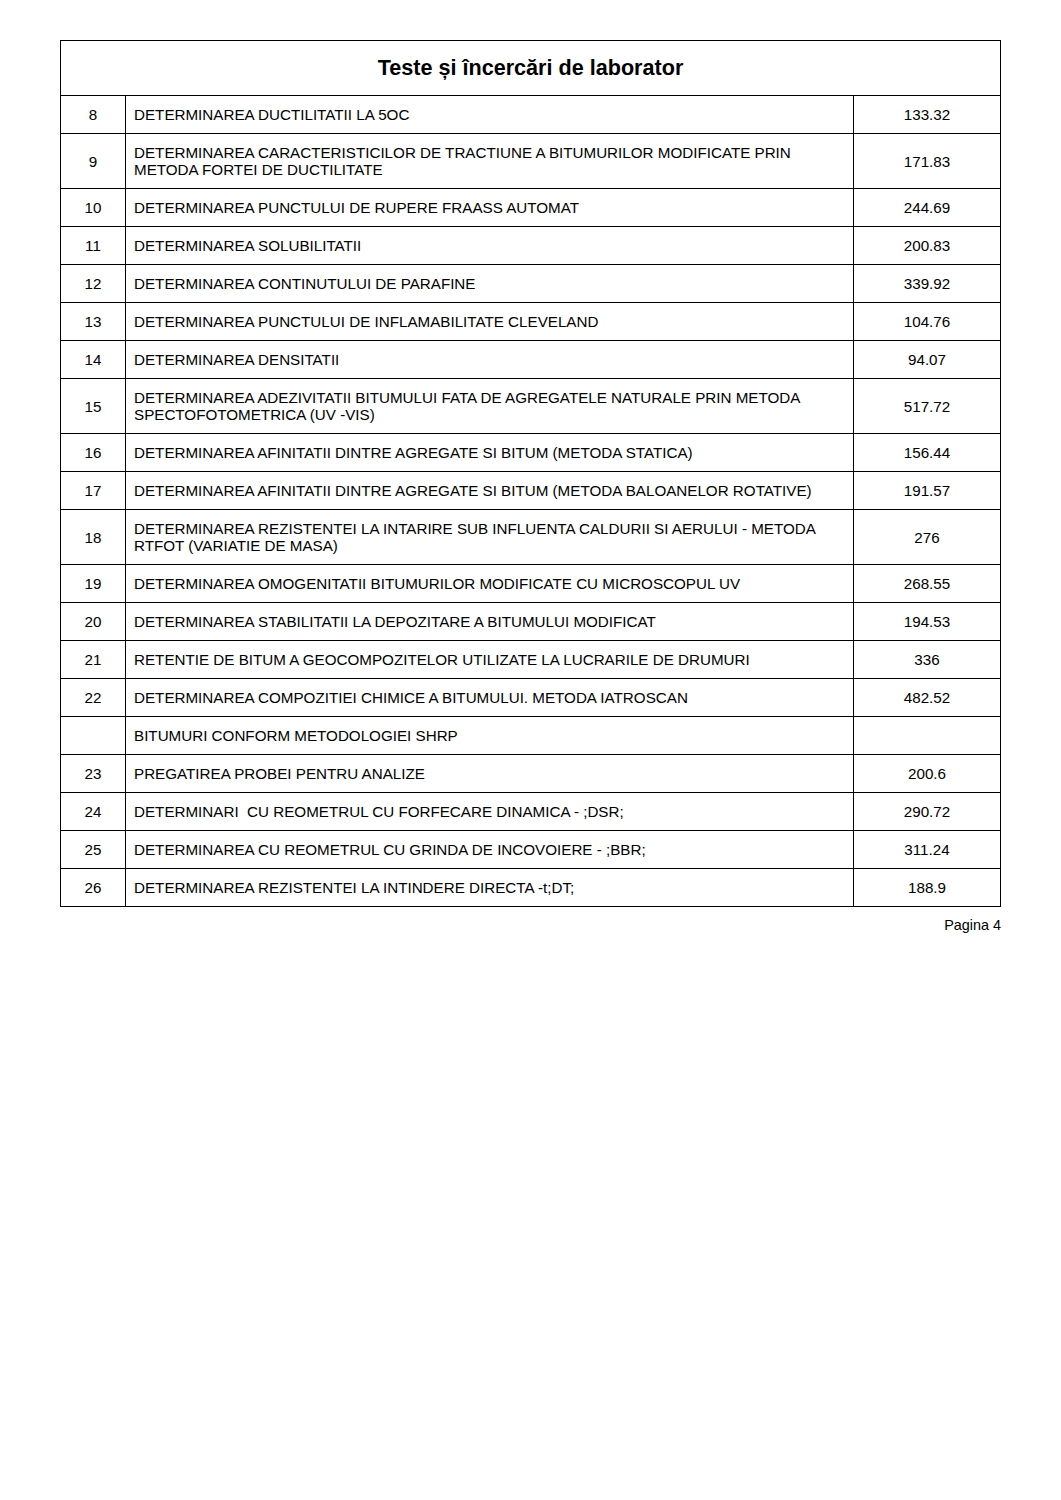Teste și încercări de laborator
| 8 | DETERMINAREA DUCTILITATII LA 5OC | 133.32 |
| 9 | DETERMINAREA CARACTERISTICILOR DE TRACTIUNE A BITUMURILOR MODIFICATE PRIN METODA FORTEI DE DUCTILITATE | 171.83 |
| 10 | DETERMINAREA PUNCTULUI DE RUPERE FRAASS AUTOMAT | 244.69 |
| 11 | DETERMINAREA SOLUBILITATII | 200.83 |
| 12 | DETERMINAREA CONTINUTULUI DE PARAFINE | 339.92 |
| 13 | DETERMINAREA PUNCTULUI DE INFLAMABILITATE CLEVELAND | 104.76 |
| 14 | DETERMINAREA DENSITATII | 94.07 |
| 15 | DETERMINAREA ADEZIVITATII BITUMULUI FATA DE AGREGATELE NATURALE PRIN METODA SPECTOFOTOMETRICA (UV -VIS) | 517.72 |
| 16 | DETERMINAREA AFINITATII DINTRE AGREGATE SI BITUM (METODA STATICA) | 156.44 |
| 17 | DETERMINAREA AFINITATII DINTRE AGREGATE SI BITUM (METODA BALOANELOR ROTATIVE) | 191.57 |
| 18 | DETERMINAREA REZISTENTEI LA INTARIRE SUB INFLUENTA CALDURII SI AERULUI - METODA RTFOT (VARIATIE DE MASA) | 276 |
| 19 | DETERMINAREA OMOGENITATII BITUMURILOR MODIFICATE CU MICROSCOPUL UV | 268.55 |
| 20 | DETERMINAREA STABILITATII LA DEPOZITARE A BITUMULUI MODIFICAT | 194.53 |
| 21 | RETENTIE DE BITUM A GEOCOMPOZITELOR UTILIZATE LA LUCRARILE DE DRUMURI | 336 |
| 22 | DETERMINAREA COMPOZITIEI CHIMICE A BITUMULUI. METODA IATROSCAN | 482.52 |
| | BITUMURI CONFORM METODOLOGIEI SHRP | |
| 23 | PREGATIREA PROBEI PENTRU ANALIZE | 200.6 |
| 24 | DETERMINARI CU REOMETRUL CU FORFECARE DINAMICA - ;DSR; | 290.72 |
| 25 | DETERMINAREA CU REOMETRUL CU GRINDA DE INCOVOIERE - ;BBR; | 311.24 |
| 26 | DETERMINAREA REZISTENTEI LA INTINDERE DIRECTA -t;DT; | 188.9 |
Pagina 4